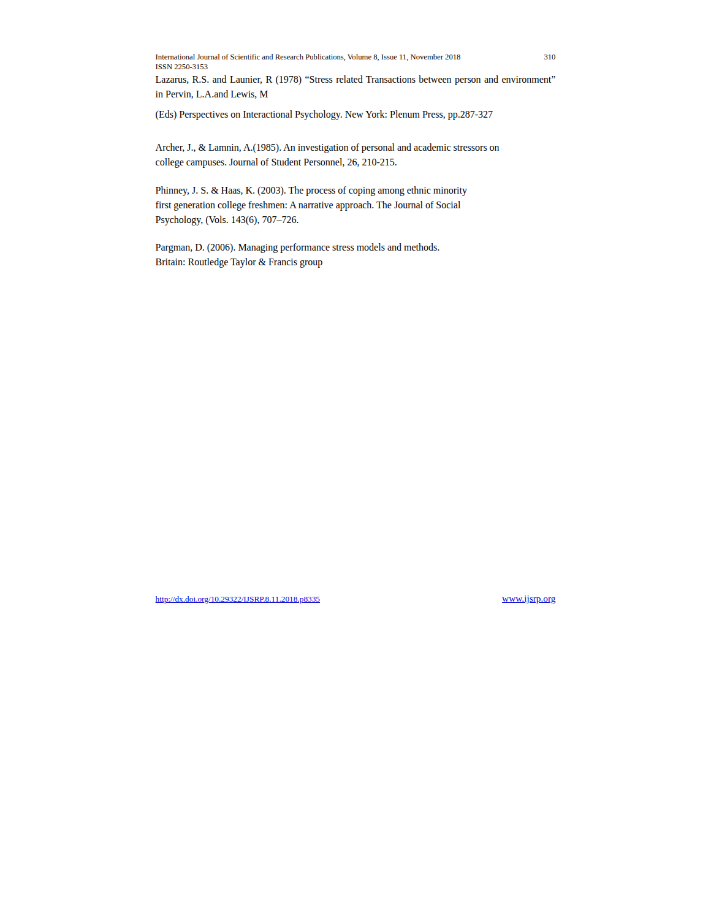International Journal of Scientific and Research Publications, Volume 8, Issue 11, November 2018
310
ISSN 2250-3153
Lazarus, R.S. and Launier, R (1978) “Stress related Transactions between person and environment” in Pervin, L.A.and Lewis, M (Eds) Perspectives on Interactional Psychology. New York: Plenum Press, pp.287-327
Archer, J., & Lamnin, A.(1985). An investigation of personal and academic stressors on
college campuses. Journal of Student Personnel, 26, 210-215.
Phinney, J. S. & Haas, K. (2003). The process of coping among ethnic minority
first generation college freshmen: A narrative approach. The Journal of Social
Psychology, (Vols. 143(6), 707–726.
Pargman, D. (2006). Managing performance stress models and methods.
Britain: Routledge Taylor & Francis group
http://dx.doi.org/10.29322/IJSRP.8.11.2018.p8335
www.ijsrp.org